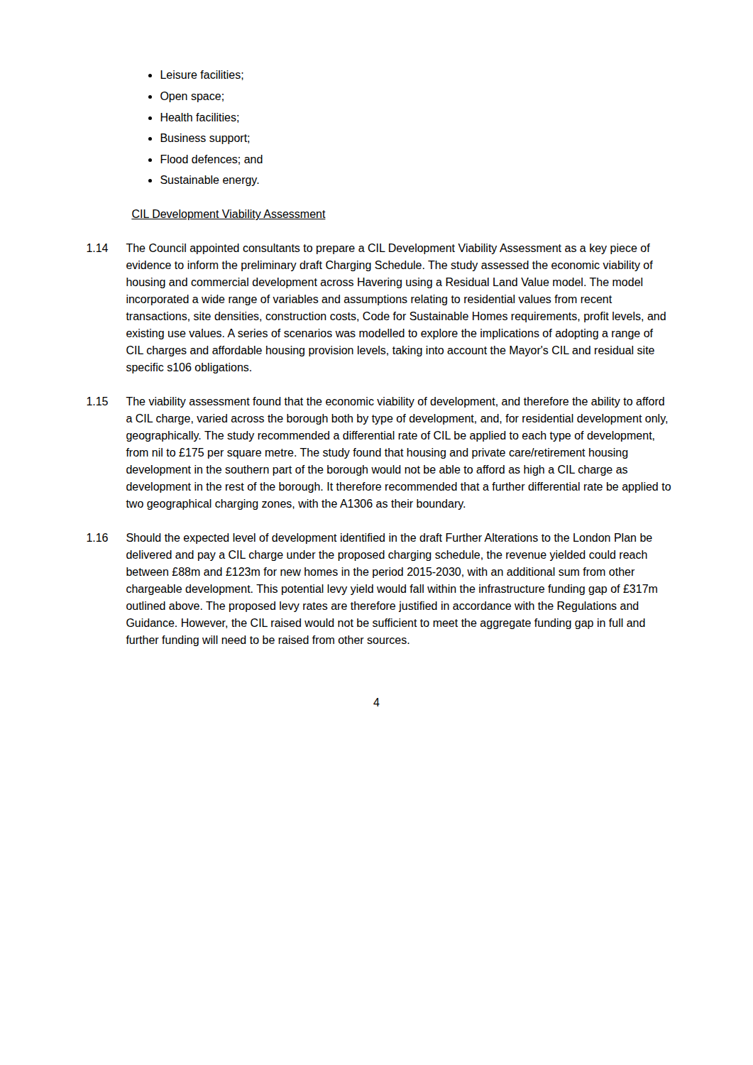Leisure facilities;
Open space;
Health facilities;
Business support;
Flood defences; and
Sustainable energy.
CIL Development Viability Assessment
1.14
The Council appointed consultants to prepare a CIL Development Viability Assessment as a key piece of evidence to inform the preliminary draft Charging Schedule. The study assessed the economic viability of housing and commercial development across Havering using a Residual Land Value model. The model incorporated a wide range of variables and assumptions relating to residential values from recent transactions, site densities, construction costs, Code for Sustainable Homes requirements, profit levels, and existing use values. A series of scenarios was modelled to explore the implications of adopting a range of CIL charges and affordable housing provision levels, taking into account the Mayor's CIL and residual site specific s106 obligations.
1.15
The viability assessment found that the economic viability of development, and therefore the ability to afford a CIL charge, varied across the borough both by type of development, and, for residential development only, geographically. The study recommended a differential rate of CIL be applied to each type of development, from nil to £175 per square metre. The study found that housing and private care/retirement housing development in the southern part of the borough would not be able to afford as high a CIL charge as development in the rest of the borough. It therefore recommended that a further differential rate be applied to two geographical charging zones, with the A1306 as their boundary.
1.16
Should the expected level of development identified in the draft Further Alterations to the London Plan be delivered and pay a CIL charge under the proposed charging schedule, the revenue yielded could reach between £88m and £123m for new homes in the period 2015-2030, with an additional sum from other chargeable development. This potential levy yield would fall within the infrastructure funding gap of £317m outlined above. The proposed levy rates are therefore justified in accordance with the Regulations and Guidance. However, the CIL raised would not be sufficient to meet the aggregate funding gap in full and further funding will need to be raised from other sources.
4